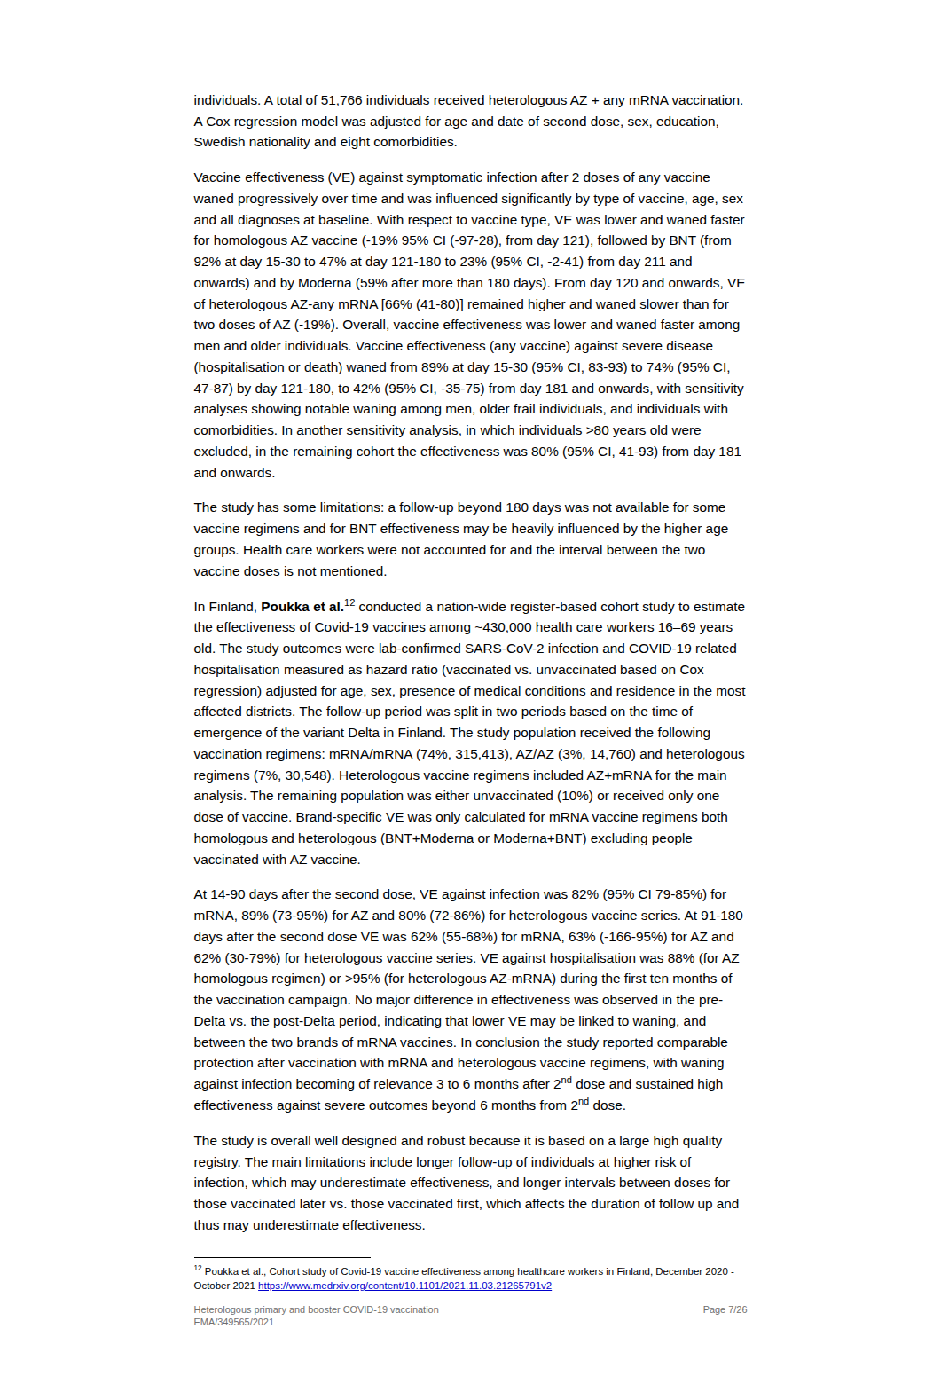individuals. A total of 51,766 individuals received heterologous AZ + any mRNA vaccination. A Cox regression model was adjusted for age and date of second dose, sex, education, Swedish nationality and eight comorbidities.
Vaccine effectiveness (VE) against symptomatic infection after 2 doses of any vaccine waned progressively over time and was influenced significantly by type of vaccine, age, sex and all diagnoses at baseline. With respect to vaccine type, VE was lower and waned faster for homologous AZ vaccine (-19% 95% CI (-97-28), from day 121), followed by BNT (from 92% at day 15-30 to 47% at day 121-180 to 23% (95% CI, -2-41) from day 211 and onwards) and by Moderna (59% after more than 180 days). From day 120 and onwards, VE of heterologous AZ-any mRNA [66% (41-80)] remained higher and waned slower than for two doses of AZ (-19%). Overall, vaccine effectiveness was lower and waned faster among men and older individuals. Vaccine effectiveness (any vaccine) against severe disease (hospitalisation or death) waned from 89% at day 15-30 (95% CI, 83-93) to 74% (95% CI, 47-87) by day 121-180, to 42% (95% CI, -35-75) from day 181 and onwards, with sensitivity analyses showing notable waning among men, older frail individuals, and individuals with comorbidities. In another sensitivity analysis, in which individuals >80 years old were excluded, in the remaining cohort the effectiveness was 80% (95% CI, 41-93) from day 181 and onwards.
The study has some limitations: a follow-up beyond 180 days was not available for some vaccine regimens and for BNT effectiveness may be heavily influenced by the higher age groups. Health care workers were not accounted for and the interval between the two vaccine doses is not mentioned.
In Finland, Poukka et al.12 conducted a nation-wide register-based cohort study to estimate the effectiveness of Covid-19 vaccines among ~430,000 health care workers 16–69 years old. The study outcomes were lab-confirmed SARS-CoV-2 infection and COVID-19 related hospitalisation measured as hazard ratio (vaccinated vs. unvaccinated based on Cox regression) adjusted for age, sex, presence of medical conditions and residence in the most affected districts. The follow-up period was split in two periods based on the time of emergence of the variant Delta in Finland. The study population received the following vaccination regimens: mRNA/mRNA (74%, 315,413), AZ/AZ (3%, 14,760) and heterologous regimens (7%, 30,548). Heterologous vaccine regimens included AZ+mRNA for the main analysis. The remaining population was either unvaccinated (10%) or received only one dose of vaccine. Brand-specific VE was only calculated for mRNA vaccine regimens both homologous and heterologous (BNT+Moderna or Moderna+BNT) excluding people vaccinated with AZ vaccine.
At 14-90 days after the second dose, VE against infection was 82% (95% CI 79-85%) for mRNA, 89% (73-95%) for AZ and 80% (72-86%) for heterologous vaccine series. At 91-180 days after the second dose VE was 62% (55-68%) for mRNA, 63% (-166-95%) for AZ and 62% (30-79%) for heterologous vaccine series. VE against hospitalisation was 88% (for AZ homologous regimen) or >95% (for heterologous AZ-mRNA) during the first ten months of the vaccination campaign. No major difference in effectiveness was observed in the pre-Delta vs. the post-Delta period, indicating that lower VE may be linked to waning, and between the two brands of mRNA vaccines. In conclusion the study reported comparable protection after vaccination with mRNA and heterologous vaccine regimens, with waning against infection becoming of relevance 3 to 6 months after 2nd dose and sustained high effectiveness against severe outcomes beyond 6 months from 2nd dose.
The study is overall well designed and robust because it is based on a large high quality registry. The main limitations include longer follow-up of individuals at higher risk of infection, which may underestimate effectiveness, and longer intervals between doses for those vaccinated later vs. those vaccinated first, which affects the duration of follow up and thus may underestimate effectiveness.
12 Poukka et al., Cohort study of Covid-19 vaccine effectiveness among healthcare workers in Finland, December 2020 - October 2021 https://www.medrxiv.org/content/10.1101/2021.11.03.21265791v2
Heterologous primary and booster COVID-19 vaccination
EMA/349565/2021
Page 7/26